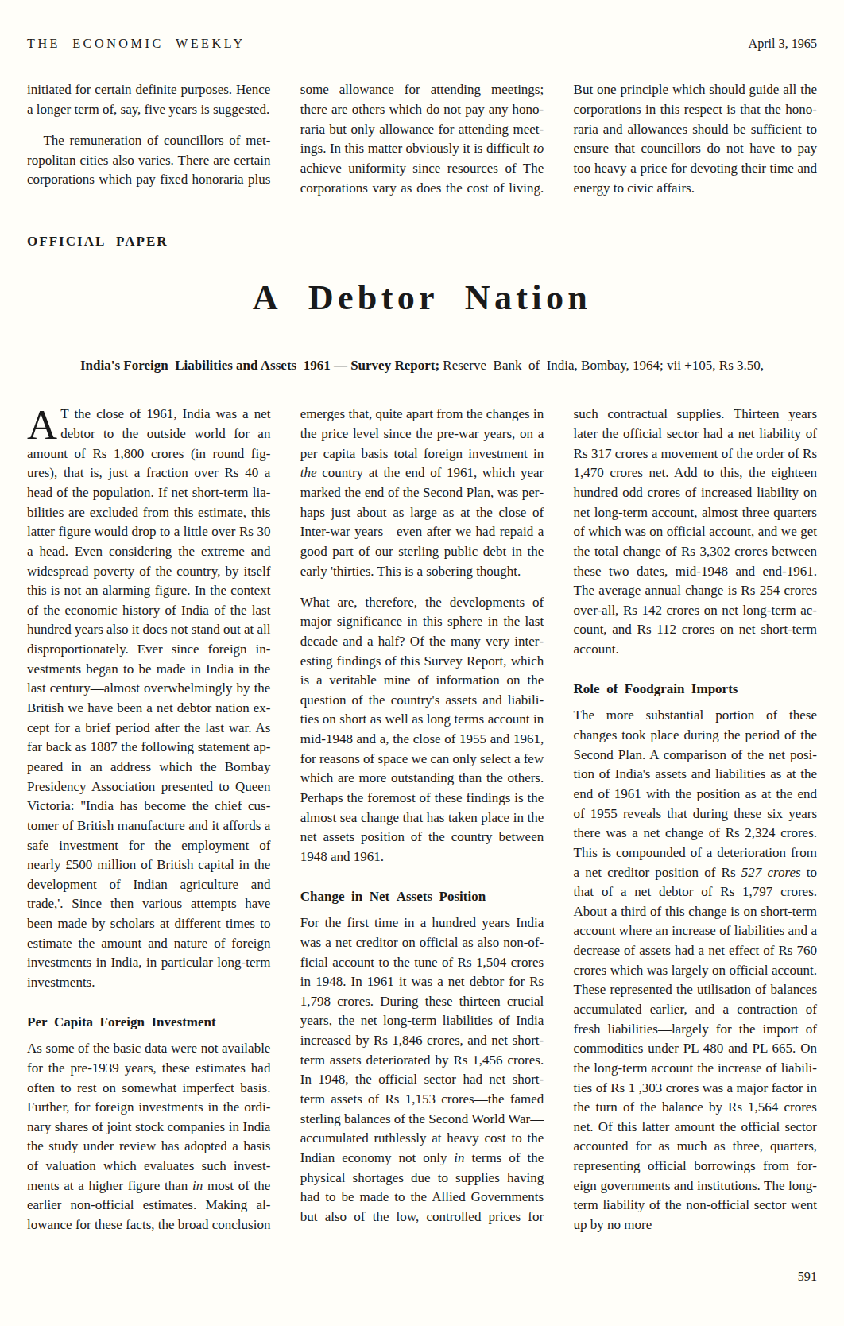The Economic Weekly
April 3, 1965
initiated for certain definite purposes. Hence a longer term of, say, five years is suggested.
The remuneration of councillors of metropolitan cities also varies. There are certain corporations which pay fixed honoraria plus some allowance for attending meetings; there are others which do not pay any honoraria but only allowance for attending meetings. In this matter obviously it is difficult to achieve uniformity since resources of The corporations vary as does the cost of living. But one principle which should guide all the corporations in this respect is that the honoraria and allowances should be sufficient to ensure that councillors do not have to pay too heavy a price for devoting their time and energy to civic affairs.
OFFICIAL PAPER
A Debtor Nation
India's Foreign Liabilities and Assets 1961 — Survey Report; Reserve Bank of India, Bombay, 1964; vii +105, Rs 3.50,
AT the close of 1961, India was a net debtor to the outside world for an amount of Rs 1,800 crores (in round figures), that is, just a fraction over Rs 40 a head of the population. If net short-term liabilities are excluded from this estimate, this latter figure would drop to a little over Rs 30 a head. Even considering the extreme and widespread poverty of the country, by itself this is not an alarming figure. In the context of the economic history of India of the last hundred years also it does not stand out at all disproportionately. Ever since foreign investments began to be made in India in the last century—almost overwhelmingly by the British we have been a net debtor nation except for a brief period after the last war. As far back as 1887 the following statement appeared in an address which the Bombay Presidency Association presented to Queen Victoria: "India has become the chief customer of British manufacture and it affords a safe investment for the employment of nearly £500 million of British capital in the development of Indian agriculture and trade,'. Since then various attempts have been made by scholars at different times to estimate the amount and nature of foreign investments in India, in particular long-term investments.
Per Capita Foreign Investment
As some of the basic data were not available for the pre-1939 years, these estimates had often to rest on somewhat imperfect basis. Further, for foreign investments in the ordinary shares of joint stock companies in India the study under review has adopted a basis of valuation which evaluates such investments at a higher figure than in most of the earlier non-official estimates. Making allowance for these facts, the broad conclusion emerges that, quite apart from the changes in the price level since the pre-war years, on a per capita basis total foreign investment in the country at the end of 1961, which year marked the end of the Second Plan, was perhaps just about as large as at the close of Inter-war years—even after we had repaid a good part of our sterling public debt in the early 'thirties. This is a sobering thought.
What are, therefore, the developments of major significance in this sphere in the last decade and a half? Of the many very interesting findings of this Survey Report, which is a veritable mine of information on the question of the country's assets and liabilities on short as well as long terms account in mid-1948 and a, the close of 1955 and 1961, for reasons of space we can only select a few which are more outstanding than the others. Perhaps the foremost of these findings is the almost sea change that has taken place in the net assets position of the country between 1948 and 1961.
Change in Net Assets Position
For the first time in a hundred years India was a net creditor on official as also non-official account to the tune of Rs 1,504 crores in 1948. In 1961 it was a net debtor for Rs 1,798 crores. During these thirteen crucial years, the net long-term liabilities of India increased by Rs 1,846 crores, and net short-term assets deteriorated by Rs 1,456 crores. In 1948, the official sector had net short-term assets of Rs 1,153 crores—the famed sterling balances of the Second World War—accumulated ruthlessly at heavy cost to the Indian economy not only in terms of the physical shortages due to supplies having had to be made to the Allied Governments but also of the low, controlled prices for such contractual supplies. Thirteen years later the official sector had a net liability of Rs 317 crores a movement of the order of Rs 1,470 crores net. Add to this, the eighteen hundred odd crores of increased liability on net long-term account, almost three quarters of which was on official account, and we get the total change of Rs 3,302 crores between these two dates, mid-1948 and end-1961. The average annual change is Rs 254 crores over-all, Rs 142 crores on net long-term account, and Rs 112 crores on net short-term account.
Role of Foodgrain Imports
The more substantial portion of these changes took place during the period of the Second Plan. A comparison of the net position of India's assets and liabilities as at the end of 1961 with the position as at the end of 1955 reveals that during these six years there was a net change of Rs 2,324 crores. This is compounded of a deterioration from a net creditor position of Rs 527 crores to that of a net debtor of Rs 1,797 crores. About a third of this change is on short-term account where an increase of liabilities and a decrease of assets had a net effect of Rs 760 crores which was largely on official account. These represented the utilisation of balances accumulated earlier, and a contraction of fresh liabilities—largely for the import of commodities under PL 480 and PL 665. On the long-term account the increase of liabilities of Rs 1 ,303 crores was a major factor in the turn of the balance by Rs 1,564 crores net. Of this latter amount the official sector accounted for as much as three, quarters, representing official borrowings from foreign governments and institutions. The long-term liability of the non-official sector went up by no more
591